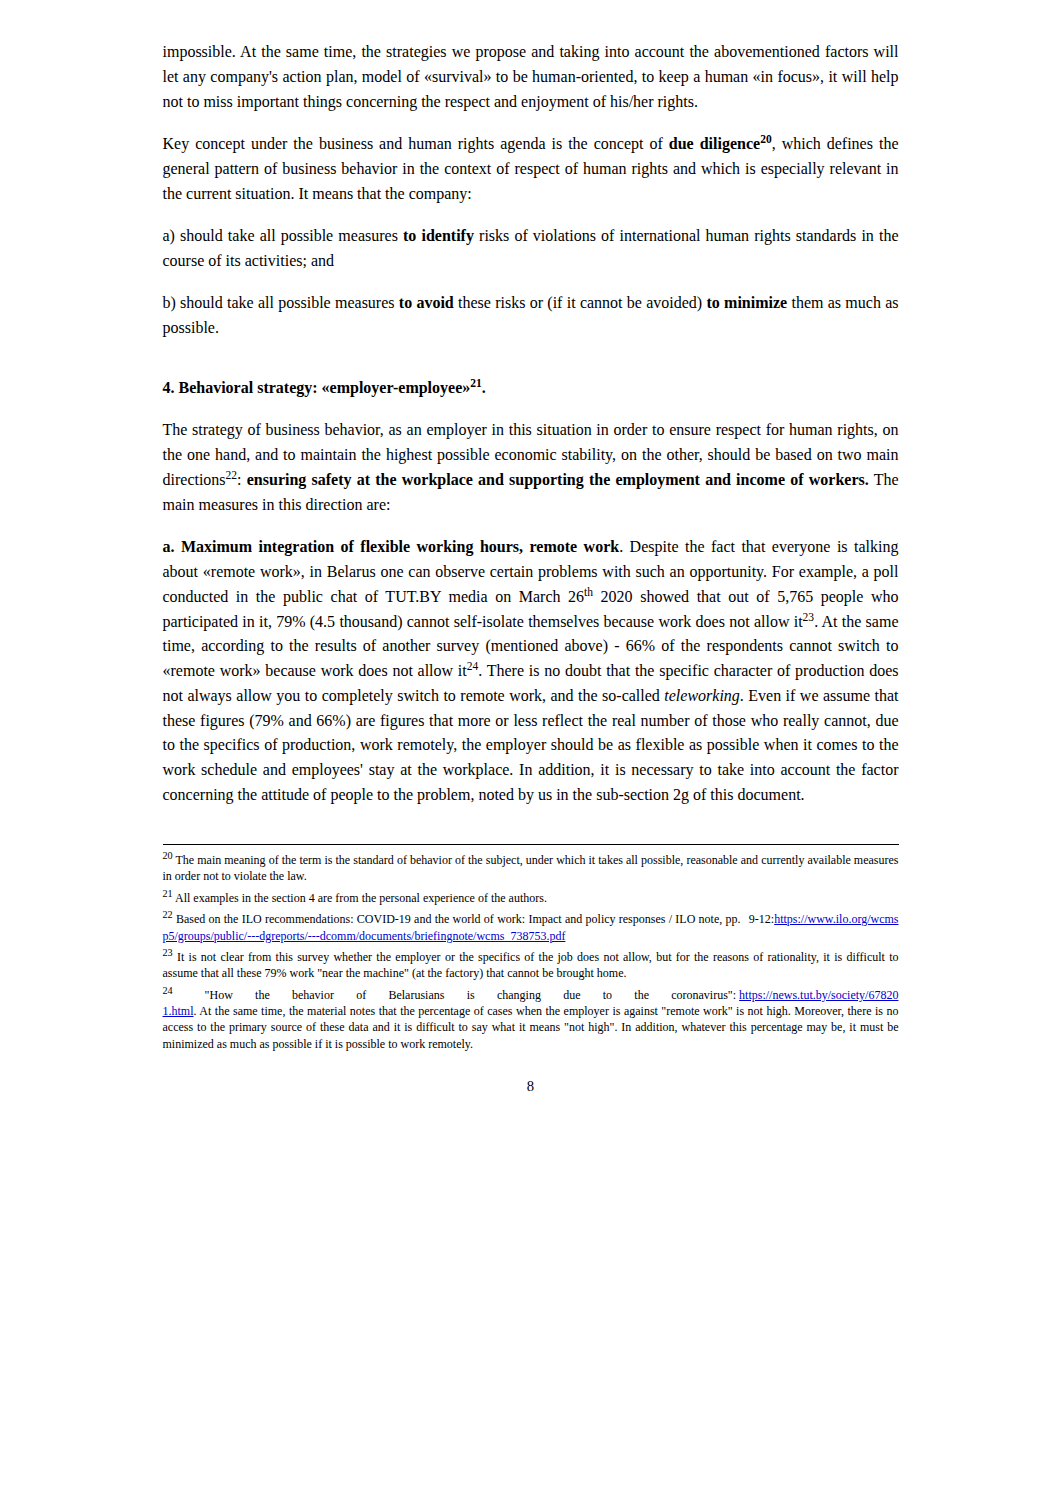impossible. At the same time, the strategies we propose and taking into account the abovementioned factors will let any company's action plan, model of «survival» to be human-oriented, to keep a human «in focus», it will help not to miss important things concerning the respect and enjoyment of his/her rights.
Key concept under the business and human rights agenda is the concept of due diligence20, which defines the general pattern of business behavior in the context of respect of human rights and which is especially relevant in the current situation. It means that the company:
a) should take all possible measures to identify risks of violations of international human rights standards in the course of its activities; and
b) should take all possible measures to avoid these risks or (if it cannot be avoided) to minimize them as much as possible.
4. Behavioral strategy: «employer-employee»21.
The strategy of business behavior, as an employer in this situation in order to ensure respect for human rights, on the one hand, and to maintain the highest possible economic stability, on the other, should be based on two main directions22: ensuring safety at the workplace and supporting the employment and income of workers. The main measures in this direction are:
a. Maximum integration of flexible working hours, remote work. Despite the fact that everyone is talking about «remote work», in Belarus one can observe certain problems with such an opportunity. For example, a poll conducted in the public chat of TUT.BY media on March 26th 2020 showed that out of 5,765 people who participated in it, 79% (4.5 thousand) cannot self-isolate themselves because work does not allow it23. At the same time, according to the results of another survey (mentioned above) - 66% of the respondents cannot switch to «remote work» because work does not allow it24. There is no doubt that the specific character of production does not always allow you to completely switch to remote work, and the so-called teleworking. Even if we assume that these figures (79% and 66%) are figures that more or less reflect the real number of those who really cannot, due to the specifics of production, work remotely, the employer should be as flexible as possible when it comes to the work schedule and employees' stay at the workplace. In addition, it is necessary to take into account the factor concerning the attitude of people to the problem, noted by us in the sub-section 2g of this document.
20 The main meaning of the term is the standard of behavior of the subject, under which it takes all possible, reasonable and currently available measures in order not to violate the law.
21 All examples in the section 4 are from the personal experience of the authors.
22 Based on the ILO recommendations: COVID-19 and the world of work: Impact and policy responses / ILO note, pp. 9-12:https://www.ilo.org/wcmsp5/groups/public/---dgreports/---dcomm/documents/briefingnote/wcms_738753.pdf
23 It is not clear from this survey whether the employer or the specifics of the job does not allow, but for the reasons of rationality, it is difficult to assume that all these 79% work "near the machine" (at the factory) that cannot be brought home.
24 "How the behavior of Belarusians is changing due to the coronavirus": https://news.tut.by/society/678201.html. At the same time, the material notes that the percentage of cases when the employer is against "remote work" is not high. Moreover, there is no access to the primary source of these data and it is difficult to say what it means "not high". In addition, whatever this percentage may be, it must be minimized as much as possible if it is possible to work remotely.
8